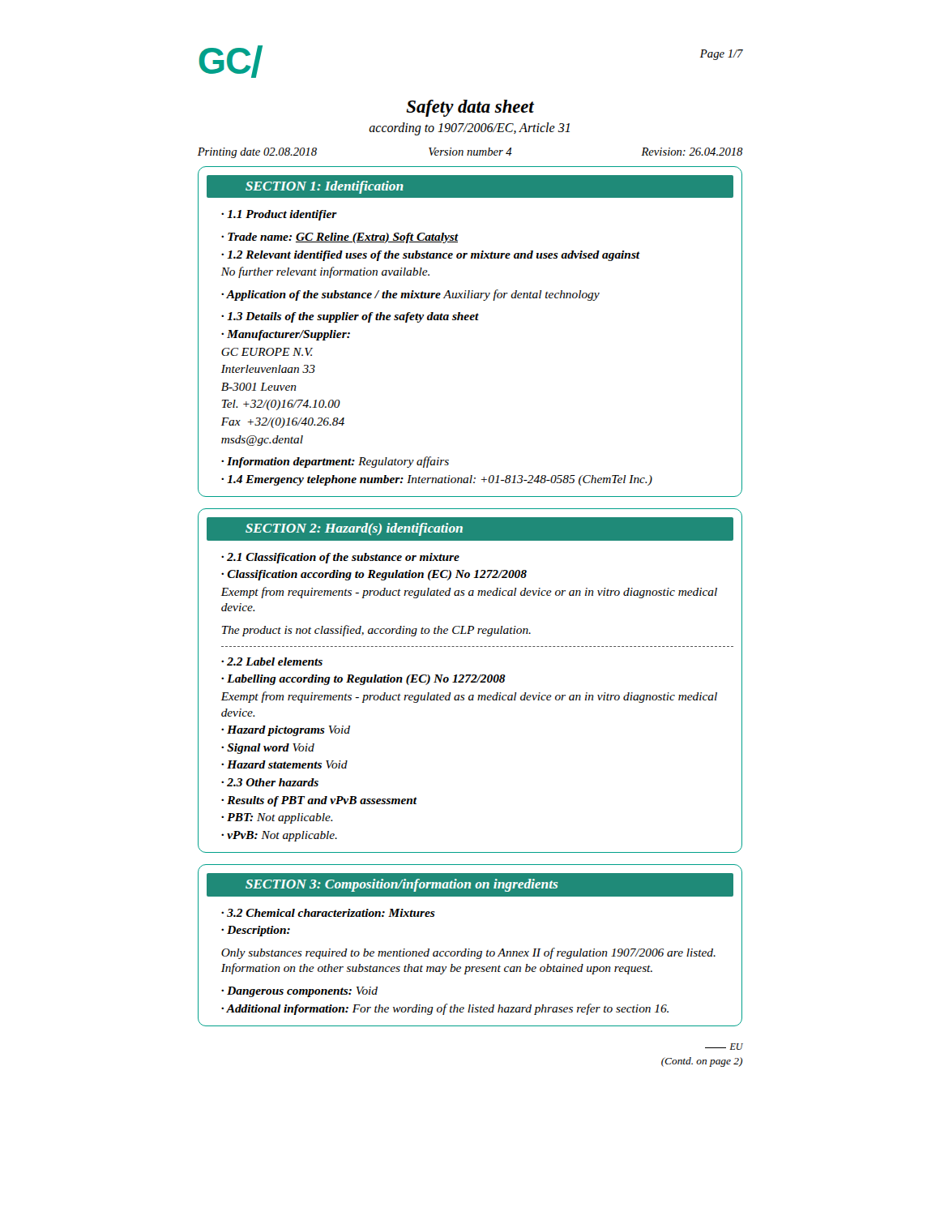GC
Page 1/7
Safety data sheet
according to 1907/2006/EC, Article 31
Printing date 02.08.2018
Version number 4
Revision: 26.04.2018
SECTION 1: Identification
· 1.1 Product identifier
· Trade name: GC Reline (Extra) Soft Catalyst
· 1.2 Relevant identified uses of the substance or mixture and uses advised against
No further relevant information available.
· Application of the substance / the mixture Auxiliary for dental technology
· 1.3 Details of the supplier of the safety data sheet
· Manufacturer/Supplier:
GC EUROPE N.V.
Interleuvenlaan 33
B-3001 Leuven
Tel. +32/(0)16/74.10.00
Fax +32/(0)16/40.26.84
msds@gc.dental
· Information department: Regulatory affairs
· 1.4 Emergency telephone number: International: +01-813-248-0585 (ChemTel Inc.)
SECTION 2: Hazard(s) identification
· 2.1 Classification of the substance or mixture
· Classification according to Regulation (EC) No 1272/2008
Exempt from requirements - product regulated as a medical device or an in vitro diagnostic medical device.
The product is not classified, according to the CLP regulation.
· 2.2 Label elements
· Labelling according to Regulation (EC) No 1272/2008
Exempt from requirements - product regulated as a medical device or an in vitro diagnostic medical device.
· Hazard pictograms Void
· Signal word Void
· Hazard statements Void
· 2.3 Other hazards
· Results of PBT and vPvB assessment
· PBT: Not applicable.
· vPvB: Not applicable.
SECTION 3: Composition/information on ingredients
· 3.2 Chemical characterization: Mixtures
· Description:
Only substances required to be mentioned according to Annex II of regulation 1907/2006 are listed. Information on the other substances that may be present can be obtained upon request.
· Dangerous components: Void
· Additional information: For the wording of the listed hazard phrases refer to section 16.
EU
(Contd. on page 2)